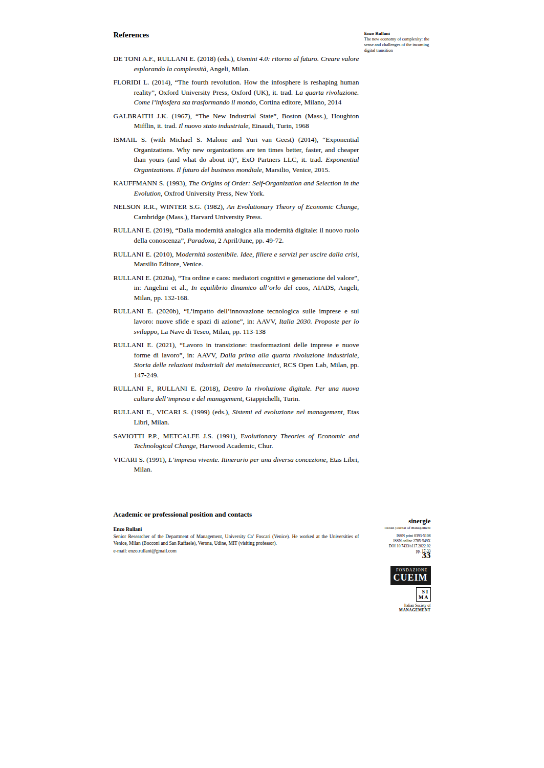Enzo Rullani
The new economy of complexity: the sense and challenges of the incoming digital transition
References
DE TONI A.F., RULLANI E. (2018) (eds.), Uomini 4.0: ritorno al futuro. Creare valore esplorando la complessità, Angeli, Milan.
FLORIDI L. (2014), “The fourth revolution. How the infosphere is reshaping human reality”, Oxford University Press, Oxford (UK), it. trad. La quarta rivoluzione. Come l’infosfera sta trasformando il mondo, Cortina editore, Milano, 2014
GALBRAITH J.K. (1967), “The New Industrial State”, Boston (Mass.), Houghton Mifflin, it. trad. Il nuovo stato industriale, Einaudi, Turin, 1968
ISMAIL S. (with Michael S. Malone and Yuri van Geest) (2014), “Exponential Organizations. Why new organizations are ten times better, faster, and cheaper than yours (and what do about it)”, ExO Partners LLC, it. trad. Exponential Organizations. Il futuro del business mondiale, Marsilio, Venice, 2015.
KAUFFMANN S. (1993), The Origins of Order: Self-Organization and Selection in the Evolution, Oxfrod University Press, New York.
NELSON R.R., WINTER S.G. (1982), An Evolutionary Theory of Economic Change, Cambridge (Mass.), Harvard University Press.
RULLANI E. (2019), “Dalla modernità analogica alla modernità digitale: il nuovo ruolo della conoscenza”, Paradoxa, 2 April/June, pp. 49-72.
RULLANI E. (2010), Modernità sostenibile. Idee, filiere e servizi per uscire dalla crisi, Marsilio Editore, Venice.
RULLANI E. (2020a), “Tra ordine e caos: mediatori cognitivi e generazione del valore”, in: Angelini et al., In equilibrio dinamico all’orlo del caos, AIADS, Angeli, Milan, pp. 132-168.
RULLANI E. (2020b), “L’impatto dell’innovazione tecnologica sulle imprese e sul lavoro: nuove sfide e spazi di azione”, in: AAVV, Italia 2030. Proposte per lo sviluppo, La Nave di Teseo, Milan, pp. 113-138
RULLANI E. (2021), “Lavoro in transizione: trasformazioni delle imprese e nuove forme di lavoro”, in: AAVV, Dalla prima alla quarta rivoluzione industriale, Storia delle relazioni industriali dei metalmeccanici, RCS Open Lab, Milan, pp. 147-249.
RULLANI F., RULLANI E. (2018), Dentro la rivoluzione digitale. Per una nuova cultura dell’impresa e del management, Giappichelli, Turin.
RULLANI E., VICARI S. (1999) (eds.), Sistemi ed evoluzione nel management, Etas Libri, Milan.
SAVIOTTI P.P., METCALFE J.S. (1991), Evolutionary Theories of Economic and Technological Change, Harwood Academic, Chur.
VICARI S. (1991), L’impresa vivente. Itinerario per una diversa concezione, Etas Libri, Milan.
sinergie
italian journal of management
ISSN print 0393-5108
ISSN online 2785-549X
DOI 10.7433/s117.2022.02
pp. 17-33
FONDAZIONE CUEIM
S I
M A
Italian Society of
MANAGEMENT
Academic or professional position and contacts
Enzo Rullani
Senior Researcher of the Department of Management, University Ca’ Foscari (Venice). He worked at the Universities of Venice, Milan (Bocconi and San Raffaele), Verona, Udine, MIT (visiting professor).
e-mail: enzo.rullani@gmail.com
33